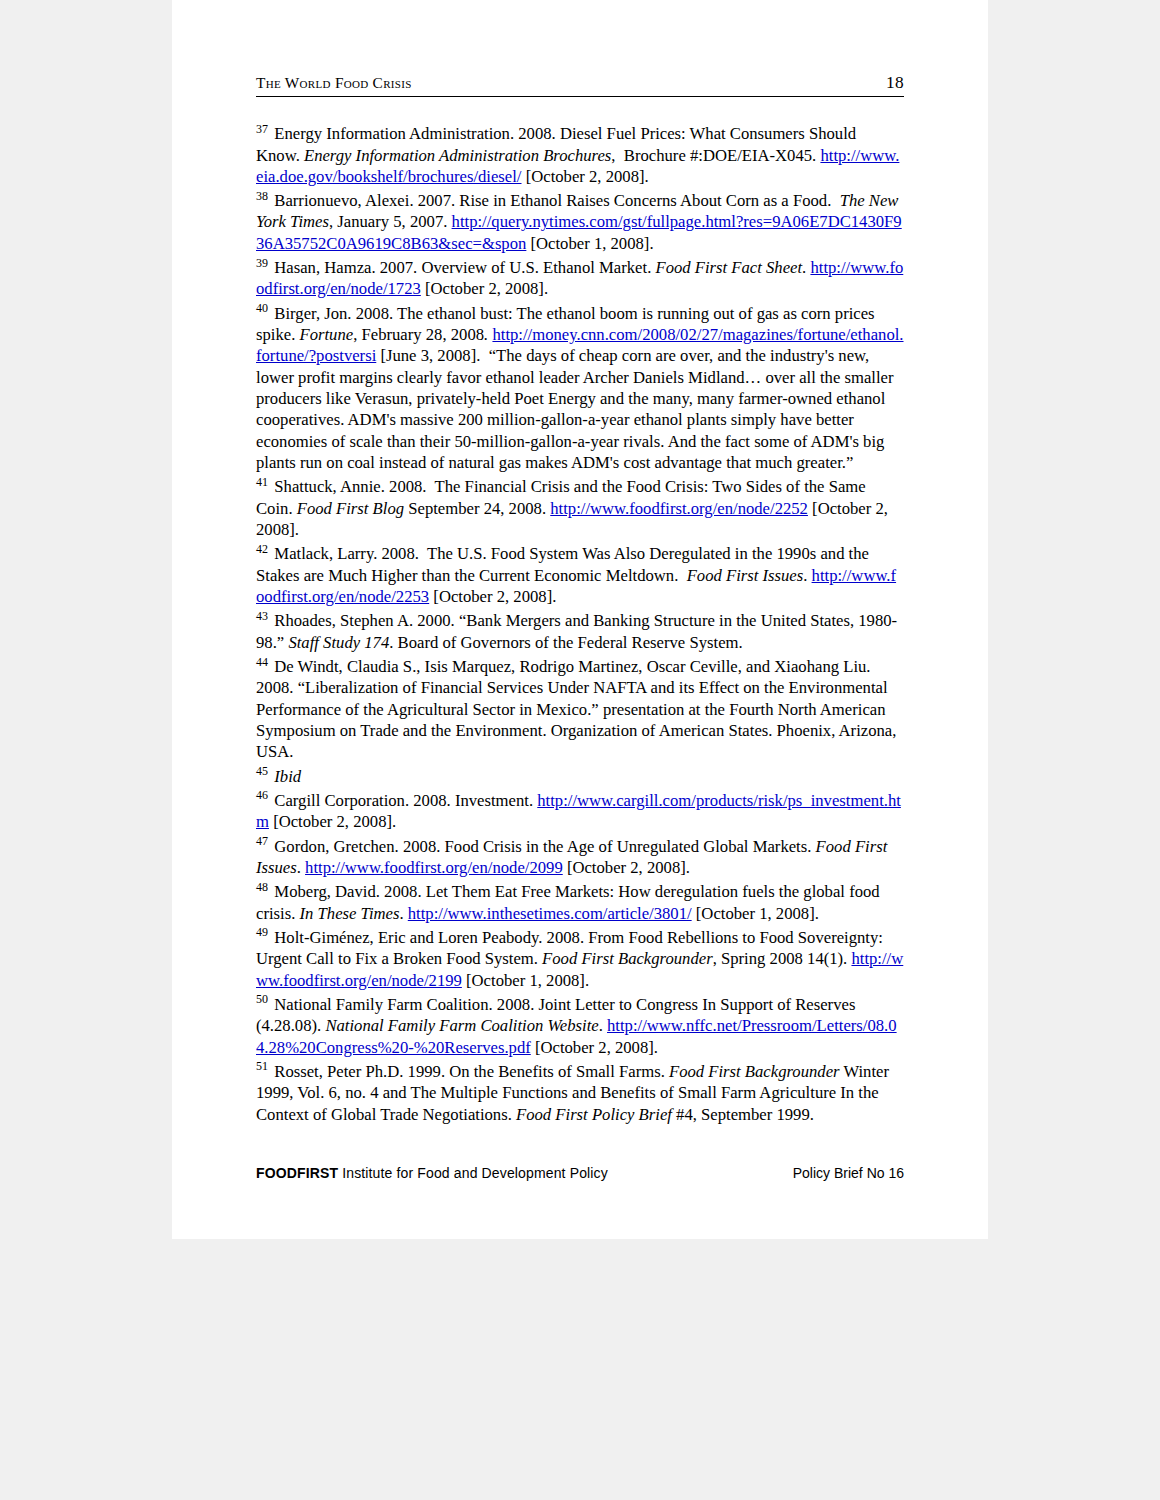The World Food Crisis 18
37 Energy Information Administration. 2008. Diesel Fuel Prices: What Consumers Should Know. Energy Information Administration Brochures, Brochure #:DOE/EIA-X045. http://www.eia.doe.gov/bookshelf/brochures/diesel/ [October 2, 2008].
38 Barrionuevo, Alexei. 2007. Rise in Ethanol Raises Concerns About Corn as a Food. The New York Times, January 5, 2007. http://query.nytimes.com/gst/fullpage.html?res=9A06E7DC1430F936A35752C0A9619C8B63&sec=&spon [October 1, 2008].
39 Hasan, Hamza. 2007. Overview of U.S. Ethanol Market. Food First Fact Sheet. http://www.foodfirst.org/en/node/1723 [October 2, 2008].
40 Birger, Jon. 2008. The ethanol bust: The ethanol boom is running out of gas as corn prices spike. Fortune, February 28, 2008. http://money.cnn.com/2008/02/27/magazines/fortune/ethanol.fortune/?postversi [June 3, 2008]. “The days of cheap corn are over, and the industry's new, lower profit margins clearly favor ethanol leader Archer Daniels Midland… over all the smaller producers like Verasun, privately-held Poet Energy and the many, many farmer-owned ethanol cooperatives. ADM's massive 200 million-gallon-a-year ethanol plants simply have better economies of scale than their 50-million-gallon-a-year rivals. And the fact some of ADM's big plants run on coal instead of natural gas makes ADM's cost advantage that much greater.”
41 Shattuck, Annie. 2008. The Financial Crisis and the Food Crisis: Two Sides of the Same Coin. Food First Blog September 24, 2008. http://www.foodfirst.org/en/node/2252 [October 2, 2008].
42 Matlack, Larry. 2008. The U.S. Food System Was Also Deregulated in the 1990s and the Stakes are Much Higher than the Current Economic Meltdown. Food First Issues. http://www.foodfirst.org/en/node/2253 [October 2, 2008].
43 Rhoades, Stephen A. 2000. “Bank Mergers and Banking Structure in the United States, 1980-98.” Staff Study 174. Board of Governors of the Federal Reserve System.
44 De Windt, Claudia S., Isis Marquez, Rodrigo Martinez, Oscar Ceville, and Xiaohang Liu. 2008. “Liberalization of Financial Services Under NAFTA and its Effect on the Environmental Performance of the Agricultural Sector in Mexico.” presentation at the Fourth North American Symposium on Trade and the Environment. Organization of American States. Phoenix, Arizona, USA.
45 Ibid
46 Cargill Corporation. 2008. Investment. http://www.cargill.com/products/risk/ps_investment.htm [October 2, 2008].
47 Gordon, Gretchen. 2008. Food Crisis in the Age of Unregulated Global Markets. Food First Issues. http://www.foodfirst.org/en/node/2099 [October 2, 2008].
48 Moberg, David. 2008. Let Them Eat Free Markets: How deregulation fuels the global food crisis. In These Times. http://www.inthesetimes.com/article/3801/ [October 1, 2008].
49 Holt-Giménez, Eric and Loren Peabody. 2008. From Food Rebellions to Food Sovereignty: Urgent Call to Fix a Broken Food System. Food First Backgrounder, Spring 2008 14(1). http://www.foodfirst.org/en/node/2199 [October 1, 2008].
50 National Family Farm Coalition. 2008. Joint Letter to Congress In Support of Reserves (4.28.08). National Family Farm Coalition Website. http://www.nffc.net/Pressroom/Letters/08.04.28%20Congress%20-%20Reserves.pdf [October 2, 2008].
51 Rosset, Peter Ph.D. 1999. On the Benefits of Small Farms. Food First Backgrounder Winter 1999, Vol. 6, no. 4 and The Multiple Functions and Benefits of Small Farm Agriculture In the Context of Global Trade Negotiations. Food First Policy Brief #4, September 1999.
FOOD FIRST Institute for Food and Development Policy Policy Brief No 16